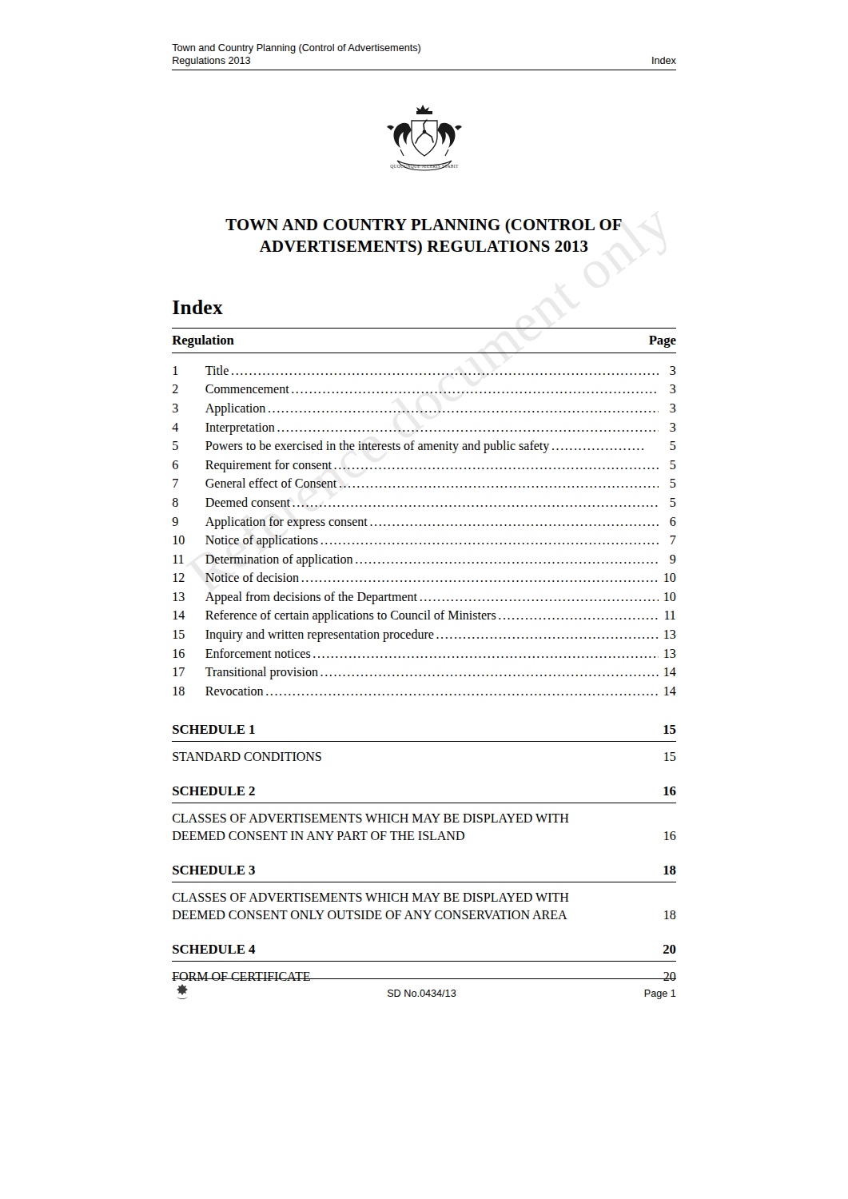Town and Country Planning (Control of Advertisements)
Regulations 2013
Index
Reference document only
QUOCUNQUE JECERIS STABIT
TOWN AND COUNTRY PLANNING (CONTROL OF
ADVERTISEMENTS) REGULATIONS 2013
Index
Regulation Page
1 Title........................................................................................................................... 3
2 Commencement......................................................................................................... 3
3 Application................................................................................................................ 3
4 Interpretation............................................................................................................. 3
5 Powers to be exercised in the interests of amenity and public safety..................... 5
6 Requirement for consent............................................................................................. 5
7 General effect of Consent............................................................................................ 5
8 Deemed consent........................................................................................................... 5
9 Application for express consent.................................................................................. 6
10 Notice of applications................................................................................................... 7
11 Determination of application....................................................................................... 9
12 Notice of decision......................................................................................................... 10
13 Appeal from decisions of the Department.............................................................. 10
14 Reference of certain applications to Council of Ministers....................................... 11
15 Inquiry and written representation procedure......................................................... 13
16 Enforcement notices..................................................................................................... 13
17 Transitional provision.................................................................................................. 14
18 Revocation................................................................................................................ 14
SCHEDULE 1 15
STANDARD CONDITIONS 15
SCHEDULE 2 16
CLASSES OF ADVERTISEMENTS WHICH MAY BE DISPLAYED WITH DEEMED CONSENT IN ANY PART OF THE ISLAND 16
SCHEDULE 3 18
CLASSES OF ADVERTISEMENTS WHICH MAY BE DISPLAYED WITH DEEMED CONSENT ONLY OUTSIDE OF ANY CONSERVATION AREA 18
SCHEDULE 4 20
FORM OF CERTIFICATE 20
SD No.0434/13
Page 1